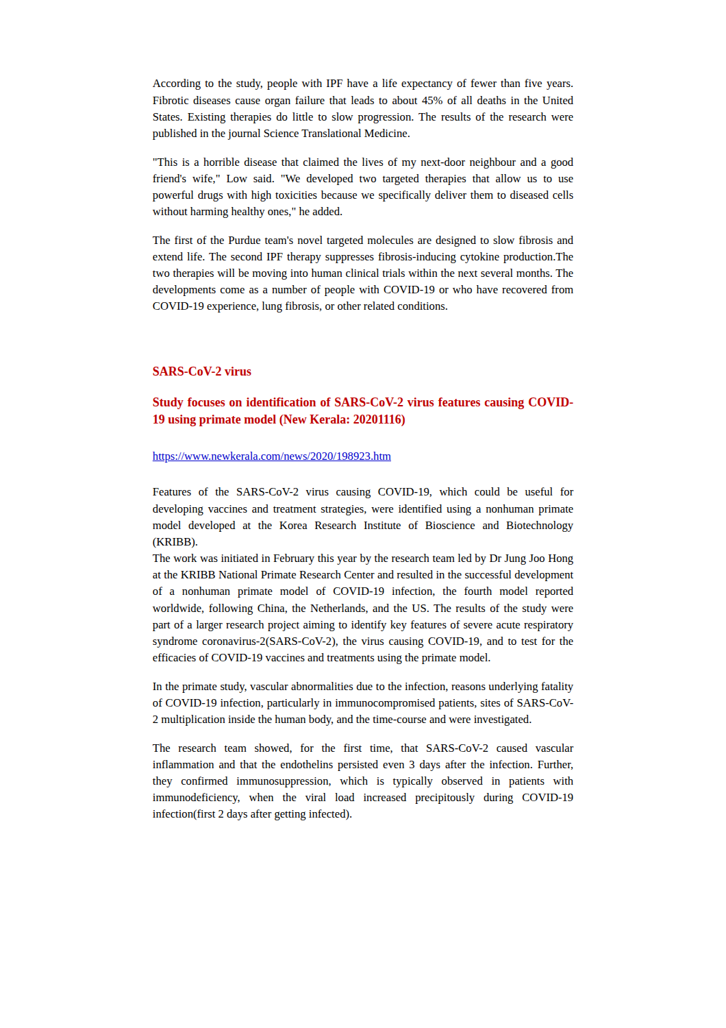According to the study, people with IPF have a life expectancy of fewer than five years. Fibrotic diseases cause organ failure that leads to about 45% of all deaths in the United States. Existing therapies do little to slow progression. The results of the research were published in the journal Science Translational Medicine.
"This is a horrible disease that claimed the lives of my next-door neighbour and a good friend's wife," Low said. "We developed two targeted therapies that allow us to use powerful drugs with high toxicities because we specifically deliver them to diseased cells without harming healthy ones," he added.
The first of the Purdue team's novel targeted molecules are designed to slow fibrosis and extend life. The second IPF therapy suppresses fibrosis-inducing cytokine production.The two therapies will be moving into human clinical trials within the next several months. The developments come as a number of people with COVID-19 or who have recovered from COVID-19 experience, lung fibrosis, or other related conditions.
SARS-CoV-2 virus
Study focuses on identification of SARS-CoV-2 virus features causing COVID-19 using primate model (New Kerala: 20201116)
https://www.newkerala.com/news/2020/198923.htm
Features of the SARS-CoV-2 virus causing COVID-19, which could be useful for developing vaccines and treatment strategies, were identified using a nonhuman primate model developed at the Korea Research Institute of Bioscience and Biotechnology (KRIBB).
The work was initiated in February this year by the research team led by Dr Jung Joo Hong at the KRIBB National Primate Research Center and resulted in the successful development of a nonhuman primate model of COVID-19 infection, the fourth model reported worldwide, following China, the Netherlands, and the US. The results of the study were part of a larger research project aiming to identify key features of severe acute respiratory syndrome coronavirus-2(SARS-CoV-2), the virus causing COVID-19, and to test for the efficacies of COVID-19 vaccines and treatments using the primate model.
In the primate study, vascular abnormalities due to the infection, reasons underlying fatality of COVID-19 infection, particularly in immunocompromised patients, sites of SARS-CoV-2 multiplication inside the human body, and the time-course and were investigated.
The research team showed, for the first time, that SARS-CoV-2 caused vascular inflammation and that the endothelins persisted even 3 days after the infection. Further, they confirmed immunosuppression, which is typically observed in patients with immunodeficiency, when the viral load increased precipitously during COVID-19 infection(first 2 days after getting infected).